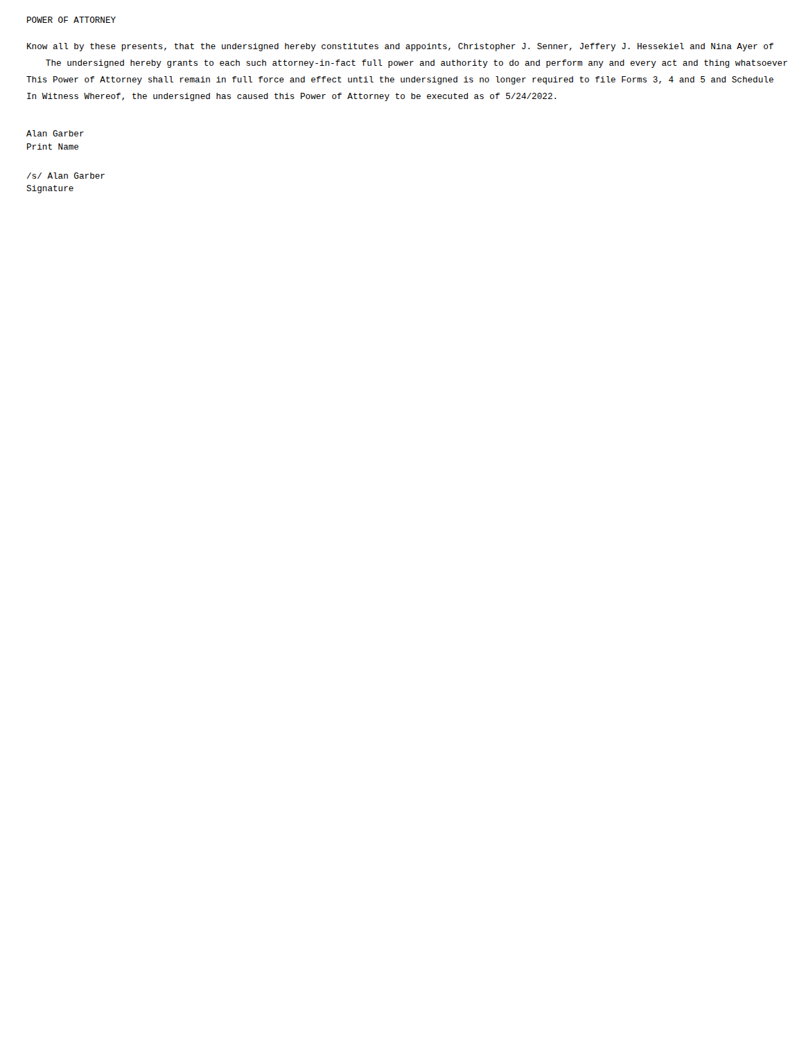POWER OF ATTORNEY
Know all by these presents, that the undersigned hereby constitutes and appoints, Christopher J. Senner, Jeffery J. Hessekiel and Nina Ayer of
The undersigned hereby grants to each such attorney-in-fact full power and authority to do and perform any and every act and thing whatsoever
This Power of Attorney shall remain in full force and effect until the undersigned is no longer required to file Forms 3, 4 and 5 and Schedule
In Witness Whereof, the undersigned has caused this Power of Attorney to be executed as of 5/24/2022.
Alan Garber
Print Name
/s/ Alan Garber
Signature